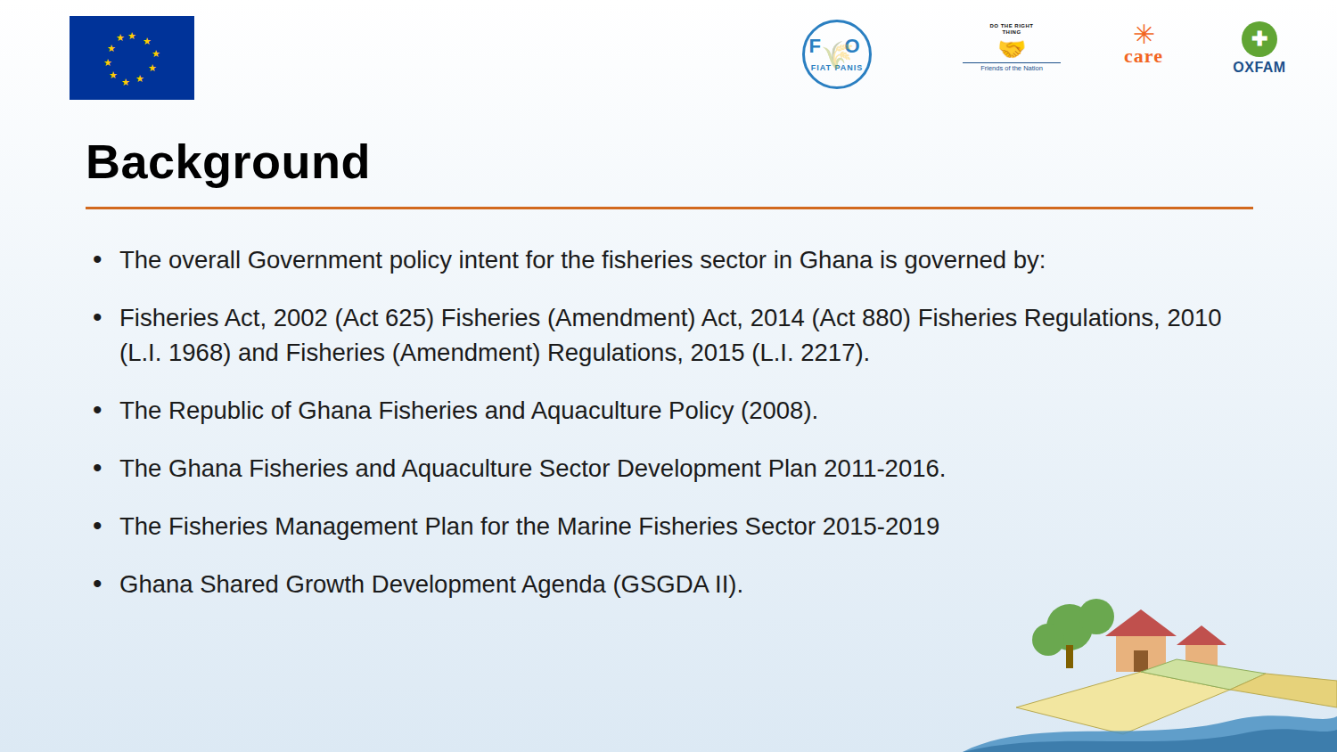★ ★ ★ ★ ★ ★ ★ ★ ★ ★
FAO
🌾
FIAT PANIS
DO THE RIGHT
THING
🤝
Friends of the Nation
✳
care
✚
OXFAM
Background
The overall Government policy intent for the fisheries sector in Ghana is governed by:
Fisheries Act, 2002 (Act 625) Fisheries (Amendment) Act, 2014 (Act 880) Fisheries Regulations, 2010 (L.I. 1968) and Fisheries (Amendment) Regulations, 2015 (L.I. 2217).
The Republic of Ghana Fisheries and Aquaculture Policy (2008).
The Ghana Fisheries and Aquaculture Sector Development Plan 2011-2016.
The Fisheries Management Plan for the Marine Fisheries Sector 2015-2019
Ghana Shared Growth Development Agenda (GSGDA II).